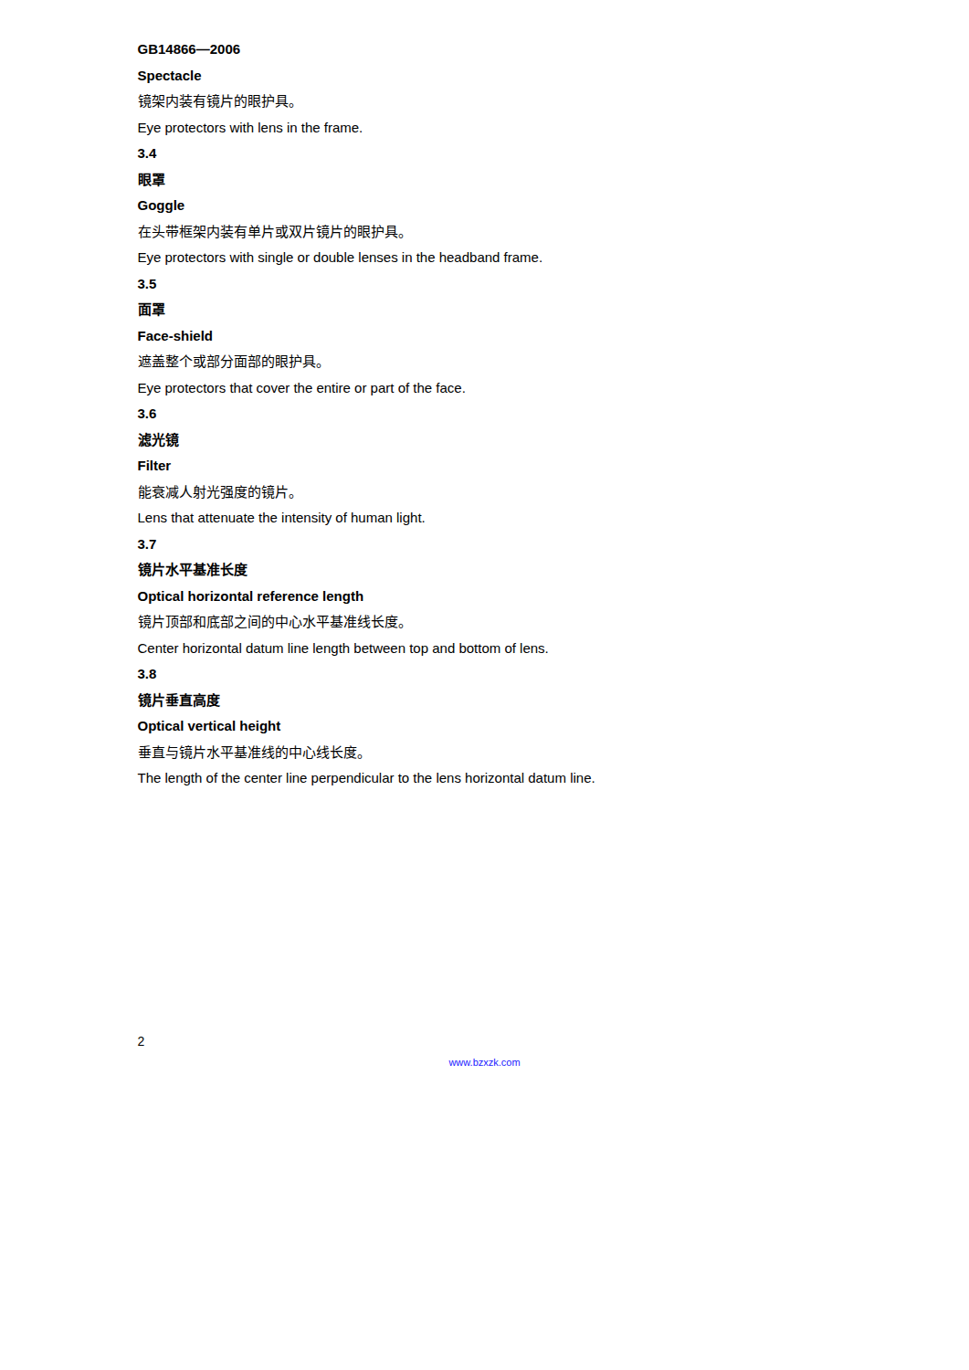GB14866—2006
Spectacle
镜架内装有镜片的眼护具。
Eye protectors with lens in the frame.
3.4
眼罩
Goggle
在头带框架内装有单片或双片镜片的眼护具。
Eye protectors with single or double lenses in the headband frame.
3.5
面罩
Face-shield
遮盖整个或部分面部的眼护具。
Eye protectors that cover the entire or part of the face.
3.6
滤光镜
Filter
能衰减人射光强度的镜片。
Lens that attenuate the intensity of human light.
3.7
镜片水平基准长度
Optical horizontal reference length
镜片顶部和底部之间的中心水平基准线长度。
Center horizontal datum line length between top and bottom of lens.
3.8
镜片垂直高度
Optical vertical height
垂直与镜片水平基准线的中心线长度。
The length of the center line perpendicular to the lens horizontal datum line.
2
www.bzxzk.com